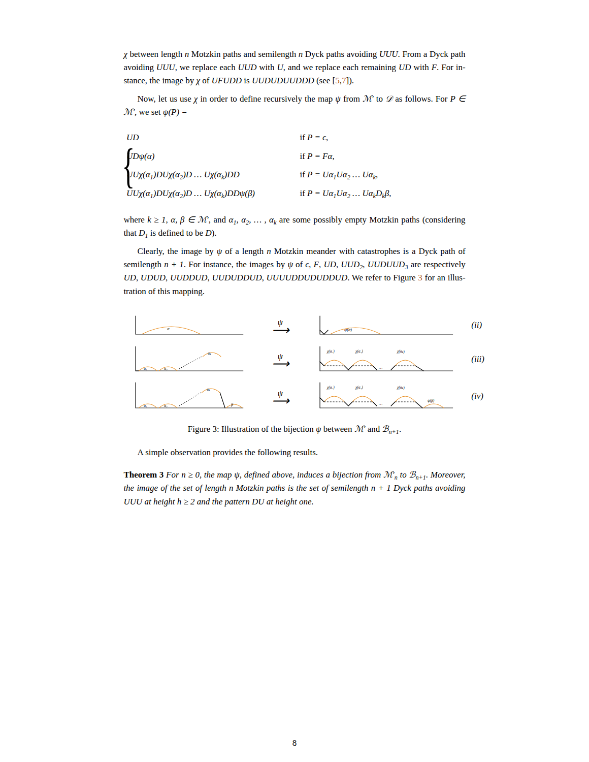χ between length n Motzkin paths and semilength n Dyck paths avoiding UUU. From a Dyck path avoiding UUU, we replace each UUD with U, and we replace each remaining UD with F. For instance, the image by χ of UFUDD is UUDUDUUDDD (see [5,7]).
Now, let us use χ in order to define recursively the map ψ from ℳ′ to 𝒟 as follows. For P ∈ ℳ′, we set ψ(P) =
{
| UD | if P = ϵ , |
| UDψ(α) | if P = Fα , |
| UUχ(α 1 )DUχ(α 2 )D … Uχ(α k )DD | if P = Uα 1 Uα 2 … Uα k , |
| UUχ(α 1 )DUχ(α 2 )D … Uχ(α k )DDψ(β) | if P = Uα 1 Uα 2 … Uα k D k β , |
where k ≥ 1, α, β ∈ ℳ′, and α1, α2, … , αk are some possibly empty Motzkin paths (considering that D1 is defined to be D).
Clearly, the image by ψ of a length n Motzkin meander with catastrophes is a Dyck path of semilength n + 1. For instance, the images by ψ of ϵ, F, UD, UUD2, UUDUUD3 are respectively UD, UDUD, UUDDUD, UUDUDDUD, UUUUDDUDUDDUD. We refer to Figure 3 for an illustration of this mapping.
α
ψ ⟶
ψ(α)
(ii)
α₁ α₂ αk
ψ ⟶
χ(α₁) χ(α₂) … χ(αk)
(iii)
α₁ α₂ αk β
ψ ⟶
χ(α₁) χ(α₂) … χ(αk) ψ(β)
(iv)
Figure 3: Illustration of the bijection ψ between ℳ′ and ℬn+1.
A simple observation provides the following results.
Theorem 3 For n ≥ 0, the map ψ, defined above, induces a bijection from ℳ′n to ℬn+1. Moreover, the image of the set of length n Motzkin paths is the set of semilength n + 1 Dyck paths avoiding UUU at height h ≥ 2 and the pattern DU at height one.
8